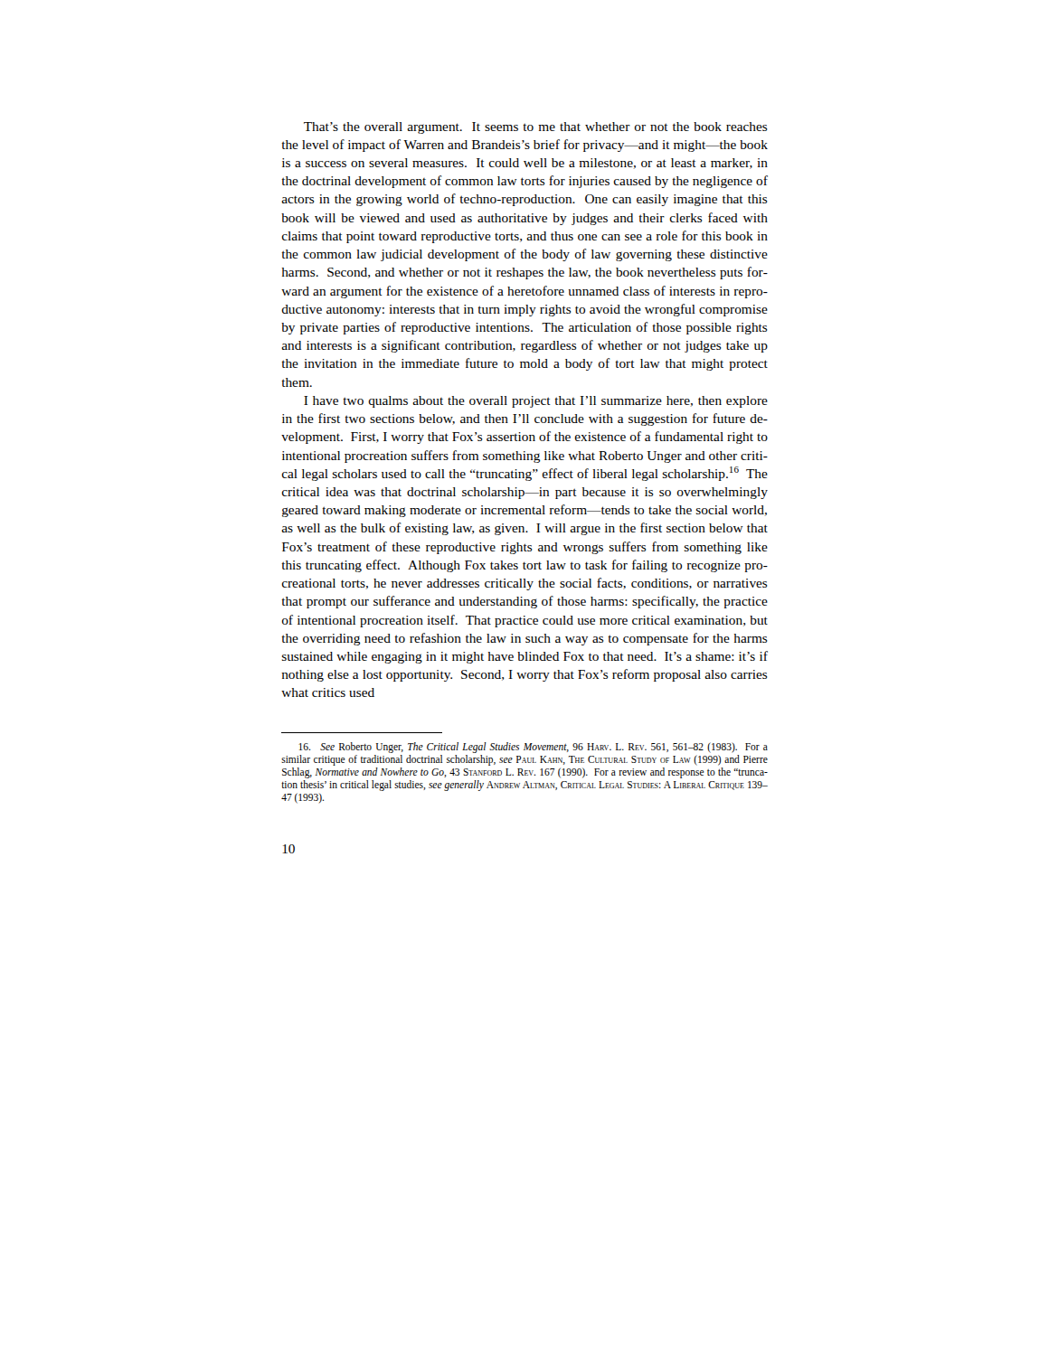That’s the overall argument. It seems to me that whether or not the book reaches the level of impact of Warren and Brandeis’s brief for privacy—and it might—the book is a success on several measures. It could well be a milestone, or at least a marker, in the doctrinal development of common law torts for injuries caused by the negligence of actors in the growing world of techno-reproduction. One can easily imagine that this book will be viewed and used as authoritative by judges and their clerks faced with claims that point toward reproductive torts, and thus one can see a role for this book in the common law judicial development of the body of law governing these distinctive harms. Second, and whether or not it reshapes the law, the book nevertheless puts forward an argument for the existence of a heretofore unnamed class of interests in reproductive autonomy: interests that in turn imply rights to avoid the wrongful compromise by private parties of reproductive intentions. The articulation of those possible rights and interests is a significant contribution, regardless of whether or not judges take up the invitation in the immediate future to mold a body of tort law that might protect them.
I have two qualms about the overall project that I’ll summarize here, then explore in the first two sections below, and then I’ll conclude with a suggestion for future development. First, I worry that Fox’s assertion of the existence of a fundamental right to intentional procreation suffers from something like what Roberto Unger and other critical legal scholars used to call the “truncating” effect of liberal legal scholarship.16 The critical idea was that doctrinal scholarship—in part because it is so overwhelmingly geared toward making moderate or incremental reform—tends to take the social world, as well as the bulk of existing law, as given. I will argue in the first section below that Fox’s treatment of these reproductive rights and wrongs suffers from something like this truncating effect. Although Fox takes tort law to task for failing to recognize procreational torts, he never addresses critically the social facts, conditions, or narratives that prompt our sufferance and understanding of those harms: specifically, the practice of intentional procreation itself. That practice could use more critical examination, but the overriding need to refashion the law in such a way as to compensate for the harms sustained while engaging in it might have blinded Fox to that need. It’s a shame: it’s if nothing else a lost opportunity. Second, I worry that Fox’s reform proposal also carries what critics used
16. See Roberto Unger, The Critical Legal Studies Movement, 96 Harv. L. Rev. 561, 561–82 (1983). For a similar critique of traditional doctrinal scholarship, see Paul Kahn, The Cultural Study of Law (1999) and Pierre Schlag, Normative and Nowhere to Go, 43 Stanford L. Rev. 167 (1990). For a review and response to the “truncation thesis’ in critical legal studies, see generally Andrew Altman, Critical Legal Studies: A Liberal Critique 139–47 (1993).
10